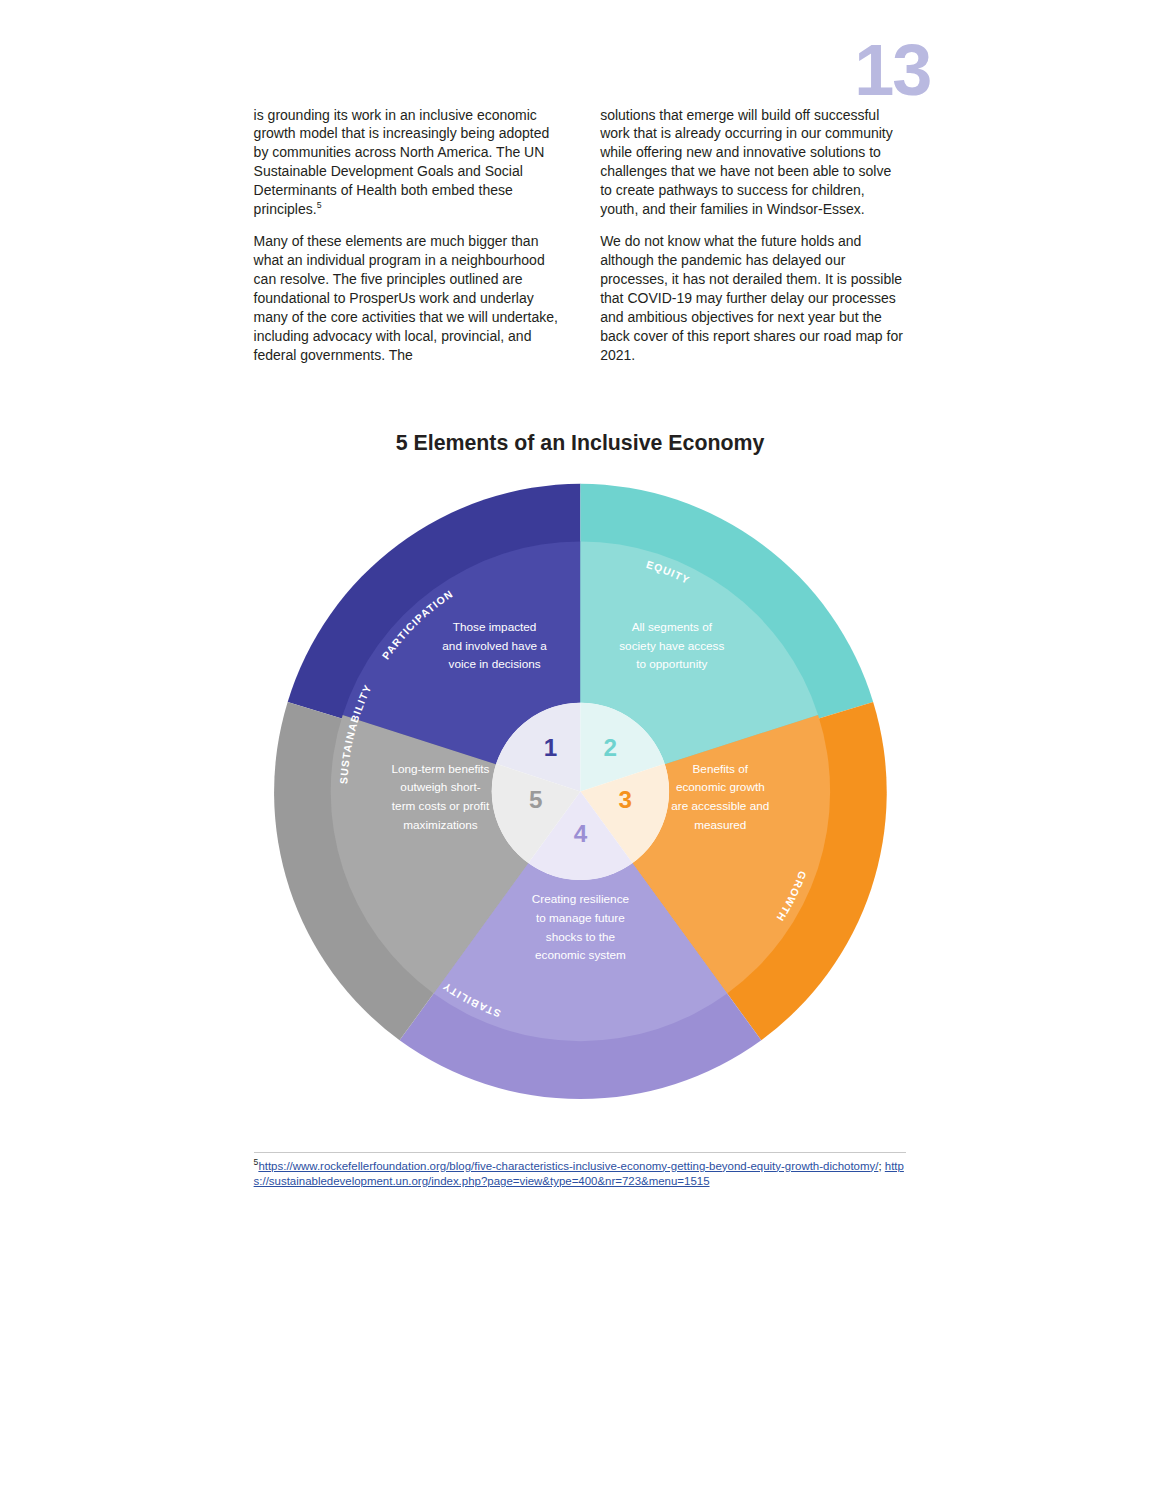13
is grounding its work in an inclusive economic growth model that is increasingly being adopted by communities across North America. The UN Sustainable Development Goals and Social Determinants of Health both embed these principles.5
Many of these elements are much bigger than what an individual program in a neighbourhood can resolve. The five principles outlined are foundational to ProsperUs work and underlay many of the core activities that we will undertake, including advocacy with local, provincial, and federal governments. The
solutions that emerge will build off successful work that is already occurring in our community while offering new and innovative solutions to challenges that we have not been able to solve to create pathways to success for children, youth, and their families in Windsor-Essex.
We do not know what the future holds and although the pandemic has delayed our processes, it has not derailed them. It is possible that COVID-19 may further delay our processes and ambitious objectives for next year but the back cover of this report shares our road map for 2021.
5 Elements of an Inclusive Economy
5 Elements of an Inclusive Economy A circular diagram divided into five wedges labelled Participation, Equity, Growth, Stability and Sustainability, numbered 1 through 5 in the centre. 1 2 3 4 5 PARTICIPATION EQUITY GROWTH STABILITY SUSTAINABILITY Those impacted and involved have a voice in decisions All segments of society have access to opportunity Benefits of economic growth are accessible and measured Creating resilience to manage future shocks to the economic system Long-term benefits outweigh short- term costs or profit maximizations
5https://www.rockefellerfoundation.org/blog/five-characteristics-inclusive-economy-getting-beyond-equity-growth-dichotomy/; https://sustainabledevelopment.un.org/index.php?page=view&type=400&nr=723&menu=1515